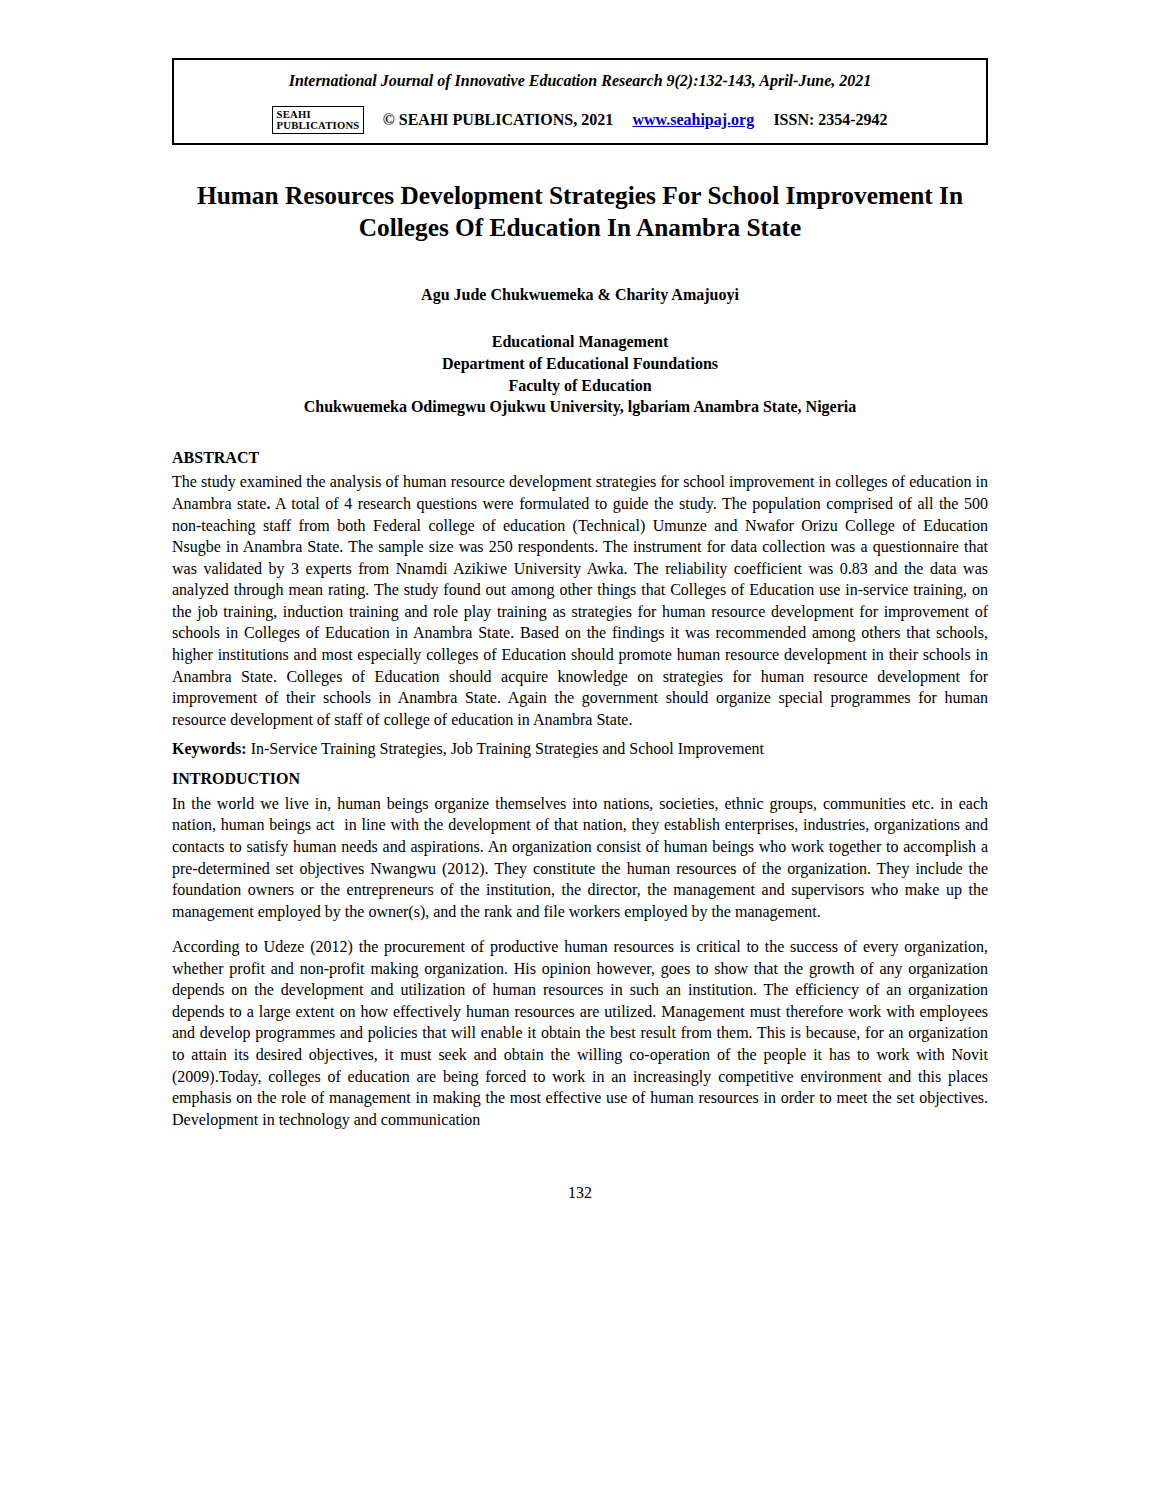International Journal of Innovative Education Research 9(2):132-143, April-June, 2021
SEAHI
PUBLICATIONS © SEAHI PUBLICATIONS, 2021 www.seahipaj.org ISSN: 2354-2942
Human Resources Development Strategies For School Improvement In Colleges Of Education In Anambra State
Agu Jude Chukwuemeka & Charity Amajuoyi
Educational Management
Department of Educational Foundations
Faculty of Education
Chukwuemeka Odimegwu Ojukwu University, lgbariam Anambra State, Nigeria
ABSTRACT
The study examined the analysis of human resource development strategies for school improvement in colleges of education in Anambra state. A total of 4 research questions were formulated to guide the study. The population comprised of all the 500 non-teaching staff from both Federal college of education (Technical) Umunze and Nwafor Orizu College of Education Nsugbe in Anambra State. The sample size was 250 respondents. The instrument for data collection was a questionnaire that was validated by 3 experts from Nnamdi Azikiwe University Awka. The reliability coefficient was 0.83 and the data was analyzed through mean rating. The study found out among other things that Colleges of Education use in-service training, on the job training, induction training and role play training as strategies for human resource development for improvement of schools in Colleges of Education in Anambra State. Based on the findings it was recommended among others that schools, higher institutions and most especially colleges of Education should promote human resource development in their schools in Anambra State. Colleges of Education should acquire knowledge on strategies for human resource development for improvement of their schools in Anambra State. Again the government should organize special programmes for human resource development of staff of college of education in Anambra State.
Keywords: In-Service Training Strategies, Job Training Strategies and School Improvement
INTRODUCTION
In the world we live in, human beings organize themselves into nations, societies, ethnic groups, communities etc. in each nation, human beings act in line with the development of that nation, they establish enterprises, industries, organizations and contacts to satisfy human needs and aspirations. An organization consist of human beings who work together to accomplish a pre-determined set objectives Nwangwu (2012). They constitute the human resources of the organization. They include the foundation owners or the entrepreneurs of the institution, the director, the management and supervisors who make up the management employed by the owner(s), and the rank and file workers employed by the management.
According to Udeze (2012) the procurement of productive human resources is critical to the success of every organization, whether profit and non-profit making organization. His opinion however, goes to show that the growth of any organization depends on the development and utilization of human resources in such an institution. The efficiency of an organization depends to a large extent on how effectively human resources are utilized. Management must therefore work with employees and develop programmes and policies that will enable it obtain the best result from them. This is because, for an organization to attain its desired objectives, it must seek and obtain the willing co-operation of the people it has to work with Novit (2009).Today, colleges of education are being forced to work in an increasingly competitive environment and this places emphasis on the role of management in making the most effective use of human resources in order to meet the set objectives. Development in technology and communication
132